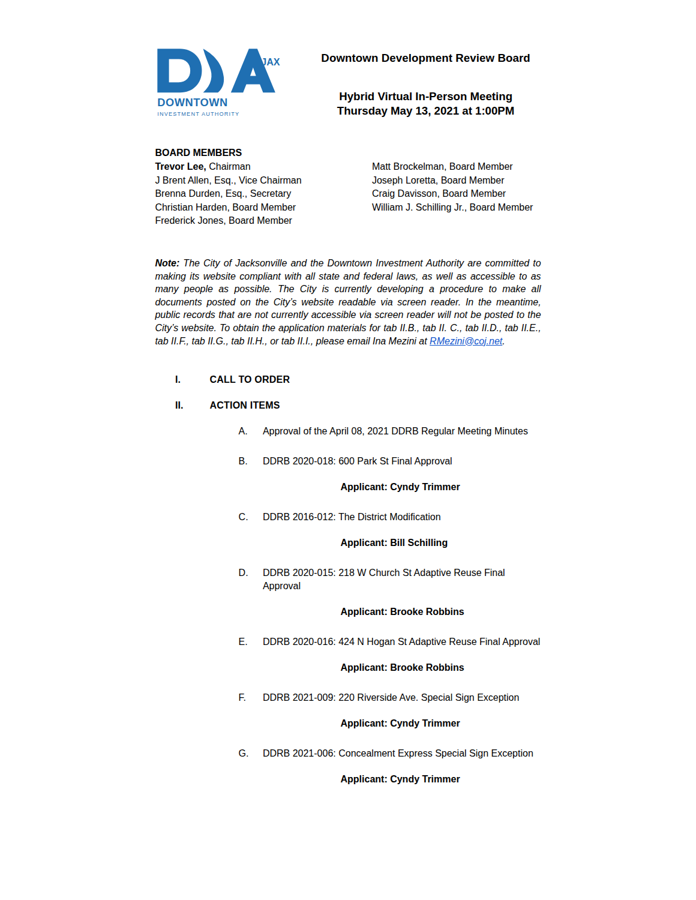JAX DOWNTOWN INVESTMENT AUTHORITY
Downtown Development Review Board
Hybrid Virtual In-Person Meeting
Thursday May 13, 2021 at 1:00PM
BOARD MEMBERS
| Trevor Lee, Chairman | Matt Brockelman, Board Member |
| J Brent Allen, Esq., Vice Chairman | Joseph Loretta, Board Member |
| Brenna Durden, Esq., Secretary | Craig Davisson, Board Member |
| Christian Harden, Board Member | William J. Schilling Jr., Board Member |
| Frederick Jones, Board Member | |
Note: The City of Jacksonville and the Downtown Investment Authority are committed to making its website compliant with all state and federal laws, as well as accessible to as many people as possible. The City is currently developing a procedure to make all documents posted on the City’s website readable via screen reader. In the meantime, public records that are not currently accessible via screen reader will not be posted to the City’s website. To obtain the application materials for tab II.B., tab II. C., tab II.D., tab II.E., tab II.F., tab II.G., tab II.H., or tab II.I., please email Ina Mezini at RMezini@coj.net.
I. CALL TO ORDER
II. ACTION ITEMS
A.
Approval of the April 08, 2021 DDRB Regular Meeting Minutes
B.
DDRB 2020-018: 600 Park St Final Approval
Applicant: Cyndy Trimmer
C.
DDRB 2016-012: The District Modification
Applicant: Bill Schilling
D.
DDRB 2020-015: 218 W Church St Adaptive Reuse Final Approval
Applicant: Brooke Robbins
E.
DDRB 2020-016: 424 N Hogan St Adaptive Reuse Final Approval
Applicant: Brooke Robbins
F.
DDRB 2021-009: 220 Riverside Ave. Special Sign Exception
Applicant: Cyndy Trimmer
G.
DDRB 2021-006: Concealment Express Special Sign Exception
Applicant: Cyndy Trimmer